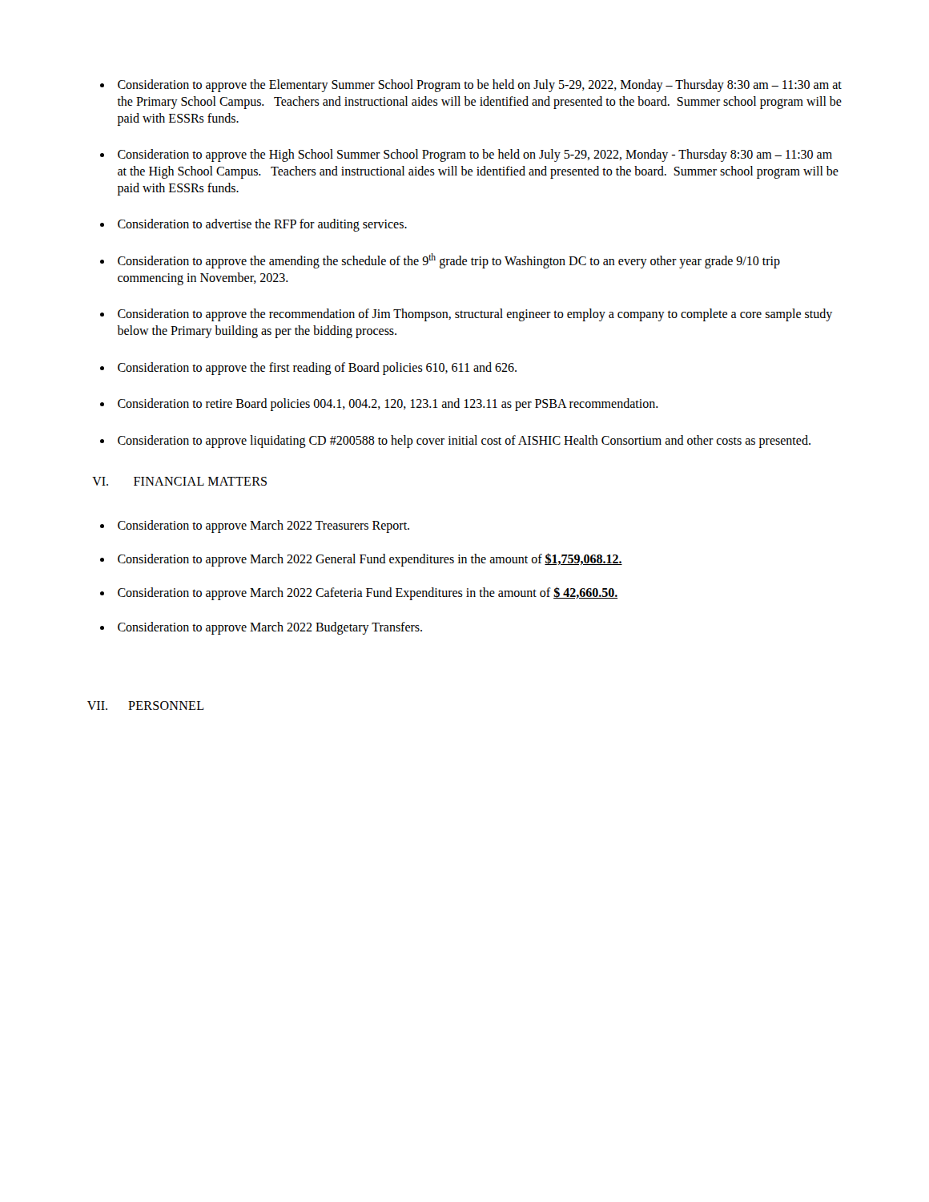Consideration to approve the Elementary Summer School Program to be held on July 5-29, 2022, Monday – Thursday 8:30 am – 11:30 am at the Primary School Campus. Teachers and instructional aides will be identified and presented to the board. Summer school program will be paid with ESSRs funds.
Consideration to approve the High School Summer School Program to be held on July 5-29, 2022, Monday - Thursday 8:30 am – 11:30 am at the High School Campus. Teachers and instructional aides will be identified and presented to the board. Summer school program will be paid with ESSRs funds.
Consideration to advertise the RFP for auditing services.
Consideration to approve the amending the schedule of the 9th grade trip to Washington DC to an every other year grade 9/10 trip commencing in November, 2023.
Consideration to approve the recommendation of Jim Thompson, structural engineer to employ a company to complete a core sample study below the Primary building as per the bidding process.
Consideration to approve the first reading of Board policies 610, 611 and 626.
Consideration to retire Board policies 004.1, 004.2, 120, 123.1 and 123.11 as per PSBA recommendation.
Consideration to approve liquidating CD #200588 to help cover initial cost of AISHIC Health Consortium and other costs as presented.
VI. FINANCIAL MATTERS
Consideration to approve March 2022 Treasurers Report.
Consideration to approve March 2022 General Fund expenditures in the amount of $1,759,068.12.
Consideration to approve March 2022 Cafeteria Fund Expenditures in the amount of $ 42,660.50.
Consideration to approve March 2022 Budgetary Transfers.
VII. PERSONNEL